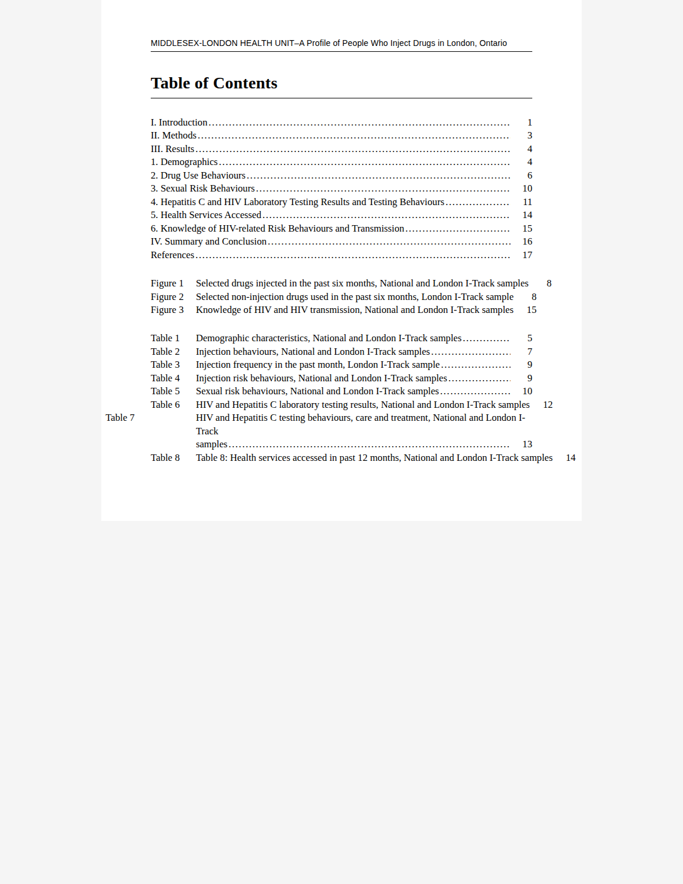MIDDLESEX-LONDON HEALTH UNIT–A Profile of People Who Inject Drugs in London, Ontario
Table of Contents
I. Introduction .................................................................................................................................. 1
II. Methods ....................................................................................................................................... 3
III. Results ....................................................................................................................................... 4
1. Demographics ............................................................................................................................. 4
2. Drug Use Behaviours ................................................................................................................ 6
3. Sexual Risk Behaviours ............................................................................................................ 10
4. Hepatitis C and HIV Laboratory Testing Results and Testing Behaviours ..................................... 11
5. Health Services Accessed ......................................................................................................... 14
6. Knowledge of HIV-related Risk Behaviours and Transmission ..................................................... 15
IV. Summary and Conclusion ............................................................................................................. 16
References ....................................................................................................................................... 17
Figure 1 Selected drugs injected in the past six months, National and London I-Track samples ............ 8
Figure 2 Selected non-injection drugs used in the past six months, London I-Track sample .................. 8
Figure 3 Knowledge of HIV and HIV transmission, National and London I-Track samples ..................... 15
Table 1 Demographic characteristics, National and London I-Track samples ....................................... 5
Table 2 Injection behaviours, National and London I-Track samples .................................................... 7
Table 3 Injection frequency in the past month, London I-Track sample ............................................... 9
Table 4 Injection risk behaviours, National and London I-Track samples ........................................... 9
Table 5 Sexual risk behaviours, National and London I-Track samples .............................................. 10
Table 6 HIV and Hepatitis C laboratory testing results, National and London I-Track samples ............ 12
Table 7 HIV and Hepatitis C testing behaviours, care and treatment, National and London I-Track
samples ............................................................................................................................. 13
Table 8 Table 8: Health services accessed in past 12 months, National and London I-Track samples .. 14